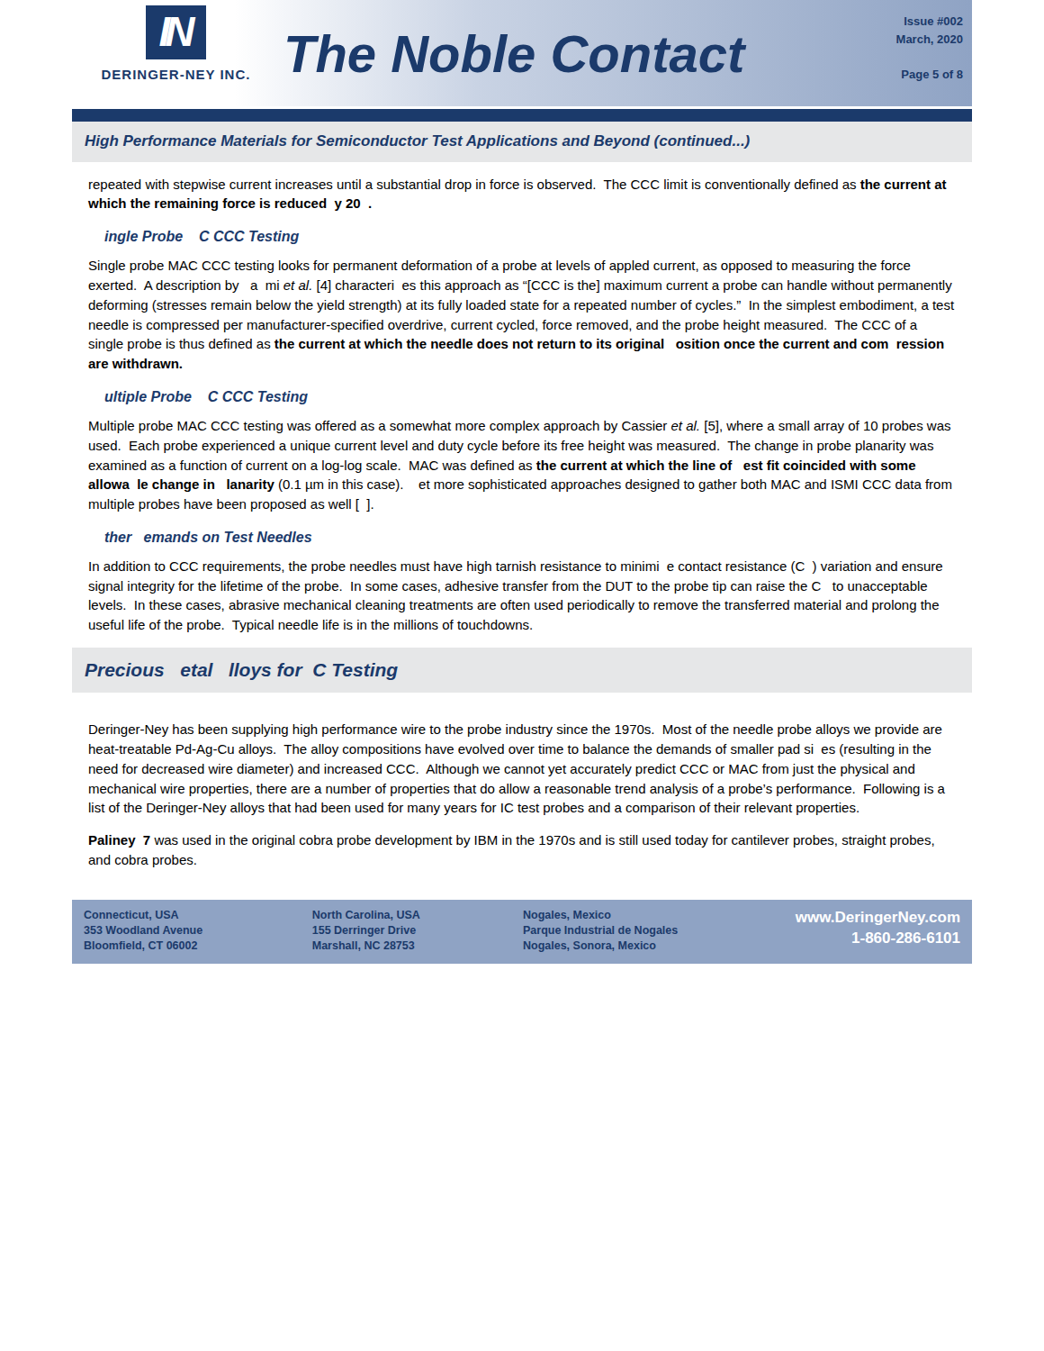IN
DERINGER-NEY INC.
The Noble Contact
Issue #002
March, 2020
Page 5 of 8
High Performance Materials for Semiconductor Test Applications and Beyond (continued...)
repeated with stepwise current increases until a substantial drop in force is observed. The CCC limit is conventionally defined as the current at which the remaining force is reduced y 20 .
ingle Probe C CCC Testing
Single probe MAC CCC testing looks for permanent deformation of a probe at levels of appled current, as opposed to measuring the force exerted. A description by a mi et al. [4] characteri es this approach as “[CCC is the] maximum current a probe can handle without permanently deforming (stresses remain below the yield strength) at its fully loaded state for a repeated number of cycles.” In the simplest embodiment, a test needle is compressed per manufacturer-specified overdrive, current cycled, force removed, and the probe height measured. The CCC of a single probe is thus defined as the current at which the needle does not return to its original osition once the current and com ression are withdrawn.
ultiple Probe C CCC Testing
Multiple probe MAC CCC testing was offered as a somewhat more complex approach by Cassier et al. [5], where a small array of 10 probes was used. Each probe experienced a unique current level and duty cycle before its free height was measured. The change in probe planarity was examined as a function of current on a log-log scale. MAC was defined as the current at which the line of est fit coincided with some allowa le change in lanarity (0.1 µm in this case). et more sophisticated approaches designed to gather both MAC and ISMI CCC data from multiple probes have been proposed as well [ ].
ther emands on Test Needles
In addition to CCC requirements, the probe needles must have high tarnish resistance to minimi e contact resistance (C ) variation and ensure signal integrity for the lifetime of the probe. In some cases, adhesive transfer from the DUT to the probe tip can raise the C to unacceptable levels. In these cases, abrasive mechanical cleaning treatments are often used periodically to remove the transferred material and prolong the useful life of the probe. Typical needle life is in the millions of touchdowns.
Precious etal lloys for C Testing
Deringer-Ney has been supplying high performance wire to the probe industry since the 1970s. Most of the needle probe alloys we provide are heat-treatable Pd-Ag-Cu alloys. The alloy compositions have evolved over time to balance the demands of smaller pad si es (resulting in the need for decreased wire diameter) and increased CCC. Although we cannot yet accurately predict CCC or MAC from just the physical and mechanical wire properties, there are a number of properties that do allow a reasonable trend analysis of a probe’s performance. Following is a list of the Deringer-Ney alloys that had been used for many years for IC test probes and a comparison of their relevant properties.
Paliney 7 was used in the original cobra probe development by IBM in the 1970s and is still used today for cantilever probes, straight probes, and cobra probes.
| Connecticut, USA 353 Woodland Avenue Bloomfield, CT 06002 | North Carolina, USA 155 Derringer Drive Marshall, NC 28753 | Nogales, Mexico Parque Industrial de Nogales Nogales, Sonora, Mexico | www.DeringerNey.com 1-860-286-6101 |